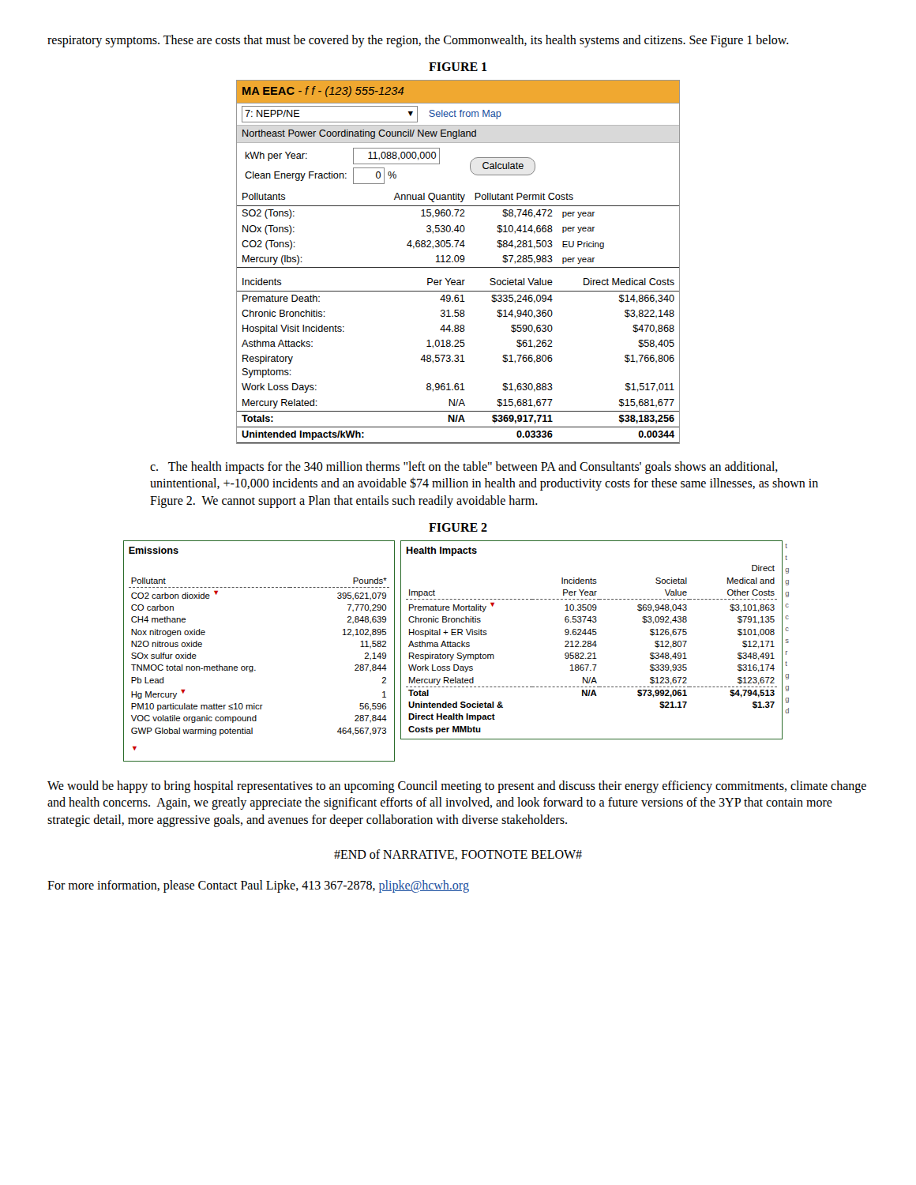respiratory symptoms. These are costs that must be covered by the region, the Commonwealth, its health systems and citizens. See Figure 1 below.
FIGURE 1
MA EEAC - f f - (123) 555-1234
7: NEPP/NE ▼ Select from Map
Northeast Power Coordinating Council/ New England
| kWh per Year: | 11,088,000,000 | Calculate |
| Clean Energy Fraction: | 0 % |
| Pollutants | Annual Quantity | Pollutant Permit Costs |
| --- | --- | --- |
| SO2 (Tons): | 15,960.72 | $8,746,472 | per year |
| NOx (Tons): | 3,530.40 | $10,414,668 | per year |
| CO2 (Tons): | 4,682,305.74 | $84,281,503 | EU Pricing |
| Mercury (lbs): | 112.09 | $7,285,983 | per year |
| Incidents | Per Year | Societal Value | Direct Medical Costs |
| Premature Death: | 49.61 | $335,246,094 | $14,866,340 |
| Chronic Bronchitis: | 31.58 | $14,940,360 | $3,822,148 |
| Hospital Visit Incidents: | 44.88 | $590,630 | $470,868 |
| Asthma Attacks: | 1,018.25 | $61,262 | $58,405 |
| Respiratory Symptoms: | 48,573.31 | $1,766,806 | $1,766,806 |
| Work Loss Days: | 8,961.61 | $1,630,883 | $1,517,011 |
| Mercury Related: | N/A | $15,681,677 | $15,681,677 |
| Totals: | N/A | $369,917,711 | $38,183,256 |
| Unintended Impacts/kWh: | 0.03336 | 0.00344 |
c. The health impacts for the 340 million therms "left on the table" between PA and Consultants' goals shows an additional, unintentional, +-10,000 incidents and an avoidable $74 million in health and productivity costs for these same illnesses, as shown in Figure 2. We cannot support a Plan that entails such readily avoidable harm.
FIGURE 2
Emissions
| Pollutant | Pounds* |
| --- | --- |
| CO2 carbon dioxide ▼ | 395,621,079 |
| CO carbon | 7,770,290 |
| CH4 methane | 2,848,639 |
| Nox nitrogen oxide | 12,102,895 |
| N2O nitrous oxide | 11,582 |
| SOx sulfur oxide | 2,149 |
| TNMOC total non-methane org. | 287,844 |
| Pb Lead | 2 |
| Hg Mercury ▼ | 1 |
| PM10 particulate matter ≤10 micr | 56,596 |
| VOC volatile organic compound | 287,844 |
| GWP Global warming potential | 464,567,973 |
| ▼ | |
Health Impacts
| | | | Direct |
| --- | --- | --- | --- |
| | Incidents | Societal | Medical and |
| Impact | Per Year | Value | Other Costs |
| Premature Mortality ▼ | 10.3509 | $69,948,043 | $3,101,863 |
| Chronic Bronchitis | 6.53743 | $3,092,438 | $791,135 |
| Hospital + ER Visits | 9.62445 | $126,675 | $101,008 |
| Asthma Attacks | 212.284 | $12,807 | $12,171 |
| Respiratory Symptom | 9582.21 | $348,491 | $348,491 |
| Work Loss Days | 1867.7 | $339,935 | $316,174 |
| Mercury Related | N/A | $123,672 | $123,672 |
| Total | N/A | $73,992,061 | $4,794,513 |
| Unintended Societal & Direct Health Impact Costs per MMbtu | | $21.17 | $1.37 |
t
t
g
g
g
c
c
c
s
r
t
g
g
g
d
We would be happy to bring hospital representatives to an upcoming Council meeting to present and discuss their energy efficiency commitments, climate change and health concerns. Again, we greatly appreciate the significant efforts of all involved, and look forward to a future versions of the 3YP that contain more strategic detail, more aggressive goals, and avenues for deeper collaboration with diverse stakeholders.
#END of NARRATIVE, FOOTNOTE BELOW#
For more information, please Contact Paul Lipke, 413 367-2878, plipke@hcwh.org